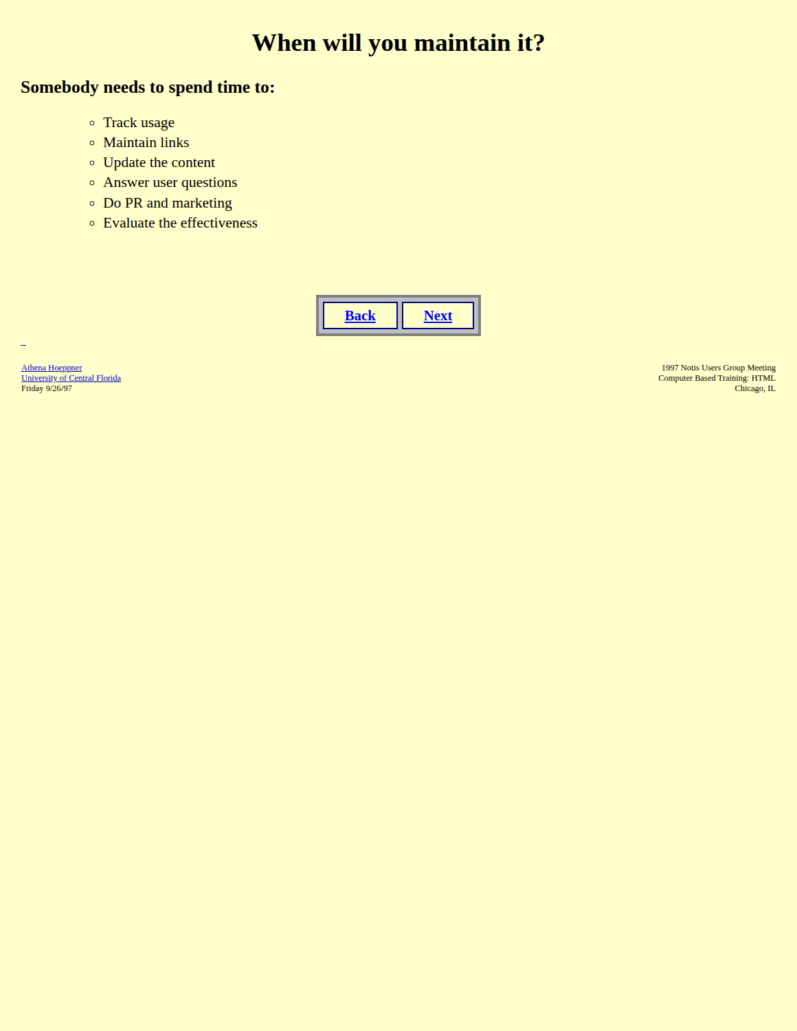When will you maintain it?
Somebody needs to spend time to:
Track usage
Maintain links
Update the content
Answer user questions
Do PR and marketing
Evaluate the effectiveness
| Back | Next |
| Athena Hoeppner University of Central Florida Friday 9/26/97 | 1997 Notis Users Group Meeting Computer Based Training: HTML Chicago, IL |